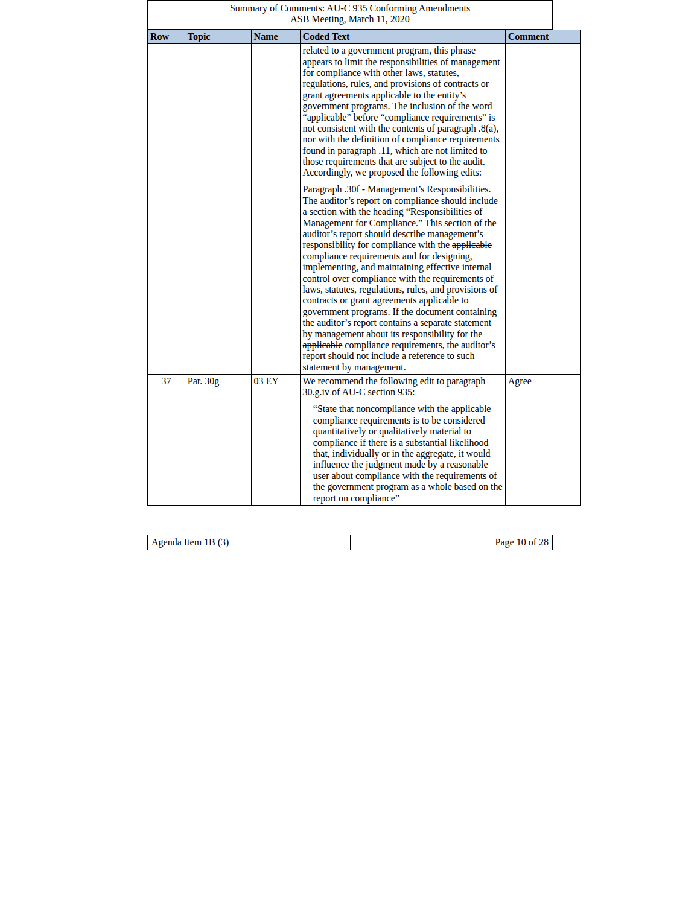Summary of Comments: AU-C 935 Conforming Amendments
ASB Meeting, March 11, 2020
| Row | Topic | Name | Coded Text | Comment |
| --- | --- | --- | --- | --- |
| | | | related to a government program, this phrase appears to limit the responsibilities of management for compliance with other laws, statutes, regulations, rules, and provisions of contracts or grant agreements applicable to the entity’s government programs. The inclusion of the word “applicable” before “compliance requirements” is not consistent with the contents of paragraph .8(a), nor with the definition of compliance requirements found in paragraph .11, which are not limited to those requirements that are subject to the audit. Accordingly, we proposed the following edits: Paragraph .30f - Management’s Responsibilities. The auditor’s report on compliance should include a section with the heading “Responsibilities of Management for Compliance.” This section of the auditor’s report should describe management’s responsibility for compliance with the applicable compliance requirements and for designing, implementing, and maintaining effective internal control over compliance with the requirements of laws, statutes, regulations, rules, and provisions of contracts or grant agreements applicable to government programs. If the document containing the auditor’s report contains a separate statement by management about its responsibility for the applicable compliance requirements, the auditor’s report should not include a reference to such statement by management. | |
| 37 | Par. 30g | 03 EY | We recommend the following edit to paragraph 30.g.iv of AU-C section 935: “State that noncompliance with the applicable compliance requirements is to be considered quantitatively or qualitatively material to compliance if there is a substantial likelihood that, individually or in the aggregate, it would influence the judgment made by a reasonable user about compliance with the requirements of the government program as a whole based on the report on compliance” | Agree |
| Agenda Item 1B (3) | Page 10 of 28 |